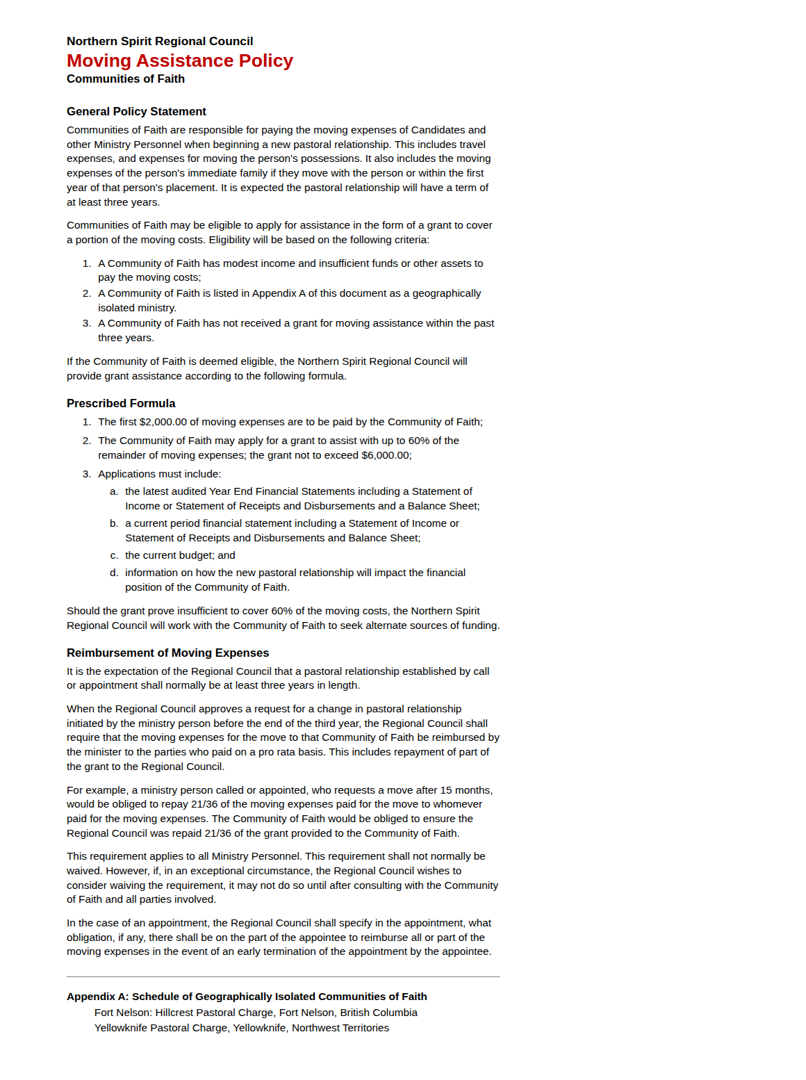Northern Spirit Regional Council
Moving Assistance Policy
Communities of Faith
General Policy Statement
Communities of Faith are responsible for paying the moving expenses of Candidates and other Ministry Personnel when beginning a new pastoral relationship. This includes travel expenses, and expenses for moving the person's possessions. It also includes the moving expenses of the person's immediate family if they move with the person or within the first year of that person's placement. It is expected the pastoral relationship will have a term of at least three years.
Communities of Faith may be eligible to apply for assistance in the form of a grant to cover a portion of the moving costs. Eligibility will be based on the following criteria:
A Community of Faith has modest income and insufficient funds or other assets to pay the moving costs;
A Community of Faith is listed in Appendix A of this document as a geographically isolated ministry.
A Community of Faith has not received a grant for moving assistance within the past three years.
If the Community of Faith is deemed eligible, the Northern Spirit Regional Council will provide grant assistance according to the following formula.
Prescribed Formula
The first $2,000.00 of moving expenses are to be paid by the Community of Faith;
The Community of Faith may apply for a grant to assist with up to 60% of the remainder of moving expenses; the grant not to exceed $6,000.00;
Applications must include:
the latest audited Year End Financial Statements including a Statement of Income or Statement of Receipts and Disbursements and a Balance Sheet;
a current period financial statement including a Statement of Income or Statement of Receipts and Disbursements and Balance Sheet;
the current budget; and
information on how the new pastoral relationship will impact the financial position of the Community of Faith.
Should the grant prove insufficient to cover 60% of the moving costs, the Northern Spirit Regional Council will work with the Community of Faith to seek alternate sources of funding.
Reimbursement of Moving Expenses
It is the expectation of the Regional Council that a pastoral relationship established by call or appointment shall normally be at least three years in length.
When the Regional Council approves a request for a change in pastoral relationship initiated by the ministry person before the end of the third year, the Regional Council shall require that the moving expenses for the move to that Community of Faith be reimbursed by the minister to the parties who paid on a pro rata basis. This includes repayment of part of the grant to the Regional Council.
For example, a ministry person called or appointed, who requests a move after 15 months, would be obliged to repay 21/36 of the moving expenses paid for the move to whomever paid for the moving expenses. The Community of Faith would be obliged to ensure the Regional Council was repaid 21/36 of the grant provided to the Community of Faith.
This requirement applies to all Ministry Personnel. This requirement shall not normally be waived. However, if, in an exceptional circumstance, the Regional Council wishes to consider waiving the requirement, it may not do so until after consulting with the Community of Faith and all parties involved.
In the case of an appointment, the Regional Council shall specify in the appointment, what obligation, if any, there shall be on the part of the appointee to reimburse all or part of the moving expenses in the event of an early termination of the appointment by the appointee.
Appendix A: Schedule of Geographically Isolated Communities of Faith
Fort Nelson: Hillcrest Pastoral Charge, Fort Nelson, British Columbia
Yellowknife Pastoral Charge, Yellowknife, Northwest Territories